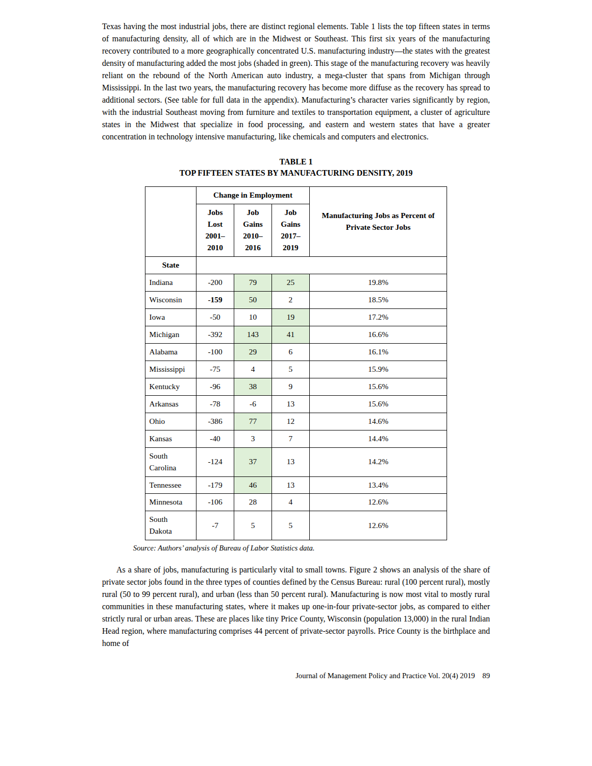Texas having the most industrial jobs, there are distinct regional elements. Table 1 lists the top fifteen states in terms of manufacturing density, all of which are in the Midwest or Southeast. This first six years of the manufacturing recovery contributed to a more geographically concentrated U.S. manufacturing industry—the states with the greatest density of manufacturing added the most jobs (shaded in green). This stage of the manufacturing recovery was heavily reliant on the rebound of the North American auto industry, a mega-cluster that spans from Michigan through Mississippi. In the last two years, the manufacturing recovery has become more diffuse as the recovery has spread to additional sectors. (See table for full data in the appendix). Manufacturing’s character varies significantly by region, with the industrial Southeast moving from furniture and textiles to transportation equipment, a cluster of agriculture states in the Midwest that specialize in food processing, and eastern and western states that have a greater concentration in technology intensive manufacturing, like chemicals and computers and electronics.
TABLE 1
TOP FIFTEEN STATES BY MANUFACTURING DENSITY, 2019
| | Change in Employment | Manufacturing Jobs as Percent of Private Sector Jobs |
| --- | --- | --- |
| Jobs Lost 2001–2010 | Job Gains 2010–2016 | Job Gains 2017–2019 |
| State | | |
| Indiana | -200 | 79 | 25 | 19.8% |
| Wisconsin | -159 | 50 | 2 | 18.5% |
| Iowa | -50 | 10 | 19 | 17.2% |
| Michigan | -392 | 143 | 41 | 16.6% |
| Alabama | -100 | 29 | 6 | 16.1% |
| Mississippi | -75 | 4 | 5 | 15.9% |
| Kentucky | -96 | 38 | 9 | 15.6% |
| Arkansas | -78 | -6 | 13 | 15.6% |
| Ohio | -386 | 77 | 12 | 14.6% |
| Kansas | -40 | 3 | 7 | 14.4% |
| South Carolina | -124 | 37 | 13 | 14.2% |
| Tennessee | -179 | 46 | 13 | 13.4% |
| Minnesota | -106 | 28 | 4 | 12.6% |
| South Dakota | -7 | 5 | 5 | 12.6% |
Source: Authors’ analysis of Bureau of Labor Statistics data.
As a share of jobs, manufacturing is particularly vital to small towns. Figure 2 shows an analysis of the share of private sector jobs found in the three types of counties defined by the Census Bureau: rural (100 percent rural), mostly rural (50 to 99 percent rural), and urban (less than 50 percent rural). Manufacturing is now most vital to mostly rural communities in these manufacturing states, where it makes up one-in-four private-sector jobs, as compared to either strictly rural or urban areas. These are places like tiny Price County, Wisconsin (population 13,000) in the rural Indian Head region, where manufacturing comprises 44 percent of private-sector payrolls. Price County is the birthplace and home of
Journal of Management Policy and Practice Vol. 20(4) 2019 89